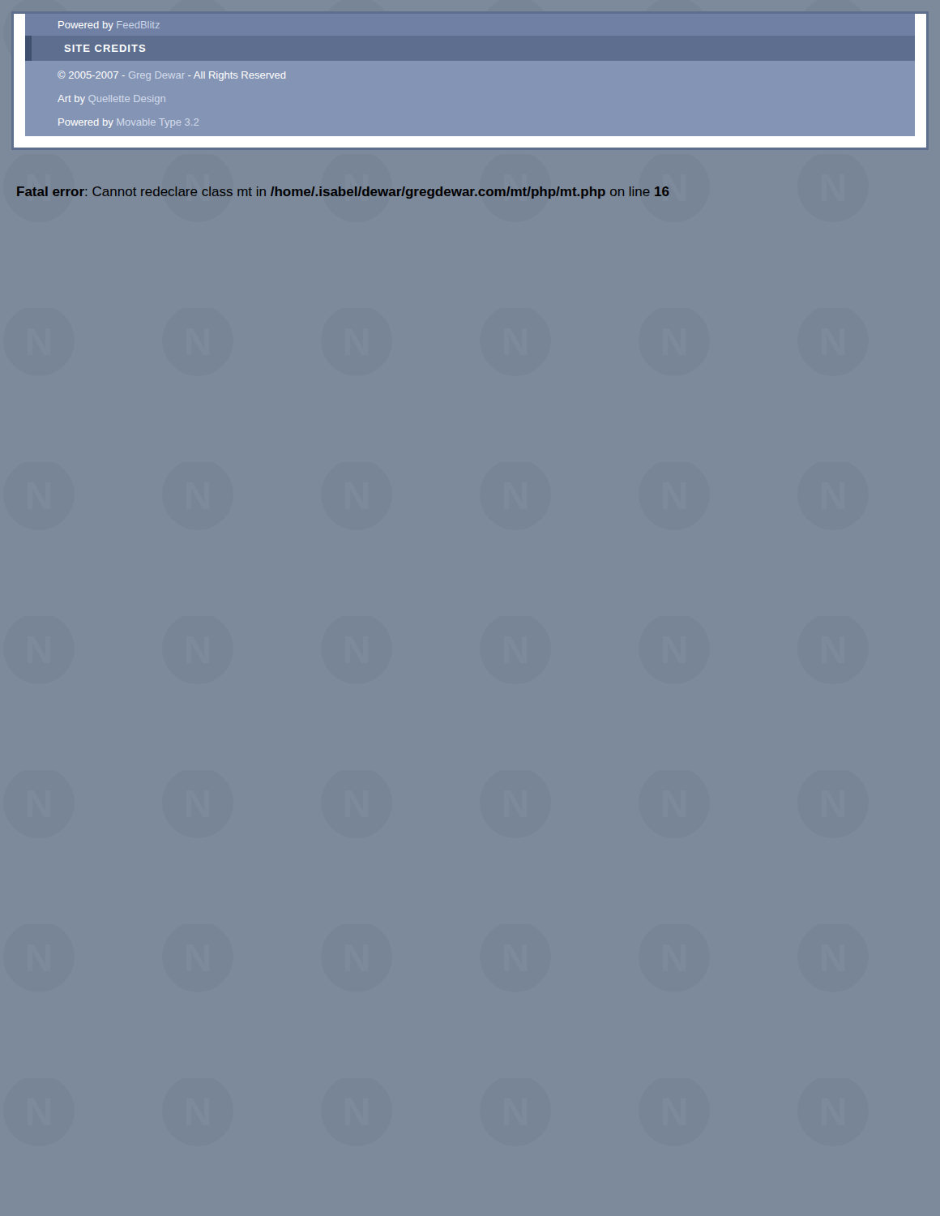Powered by FeedBlitz
Site Credits
© 2005-2007 - Greg Dewar - All Rights Reserved
Art by Quellette Design
Powered by Movable Type 3.2
Fatal error: Cannot redeclare class mt in /home/.isabel/dewar/gregdewar.com/mt/php/mt.php on line 16